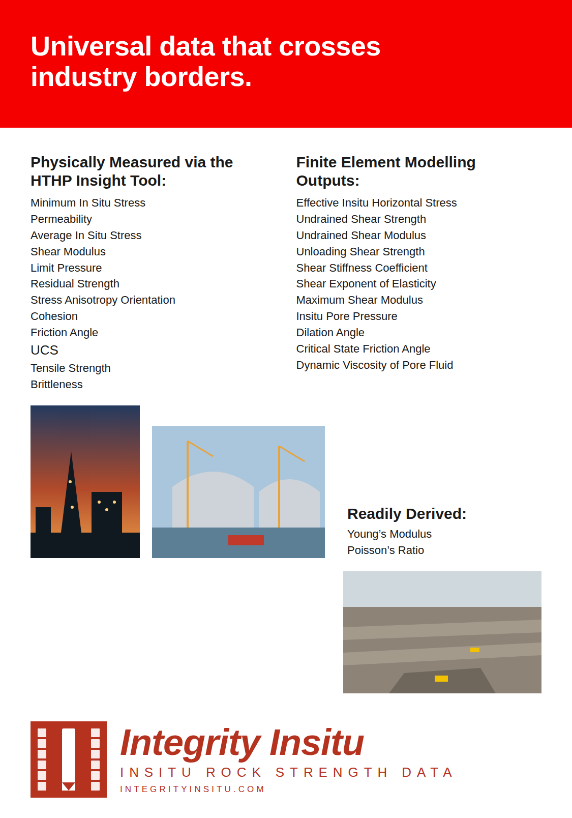Universal data that crosses industry borders.
Physically Measured via the HTHP Insight Tool:
Minimum In Situ Stress
Permeability
Average In Situ Stress
Shear Modulus
Limit Pressure
Residual Strength
Stress Anisotropy Orientation
Cohesion
Friction Angle
UCS
Tensile Strength
Brittleness
Finite Element Modelling Outputs:
Effective Insitu Horizontal Stress
Undrained Shear Strength
Undrained Shear Modulus
Unloading Shear Strength
Shear Stiffness Coefficient
Shear Exponent of Elasticity
Maximum Shear Modulus
Insitu Pore Pressure
Dilation Angle
Critical State Friction Angle
Dynamic Viscosity of Pore Fluid
Readily Derived:
Young’s Modulus
Poisson’s Ratio
Integrity Insitu
Insitu Rock Strength Data
integrityinsitu.com